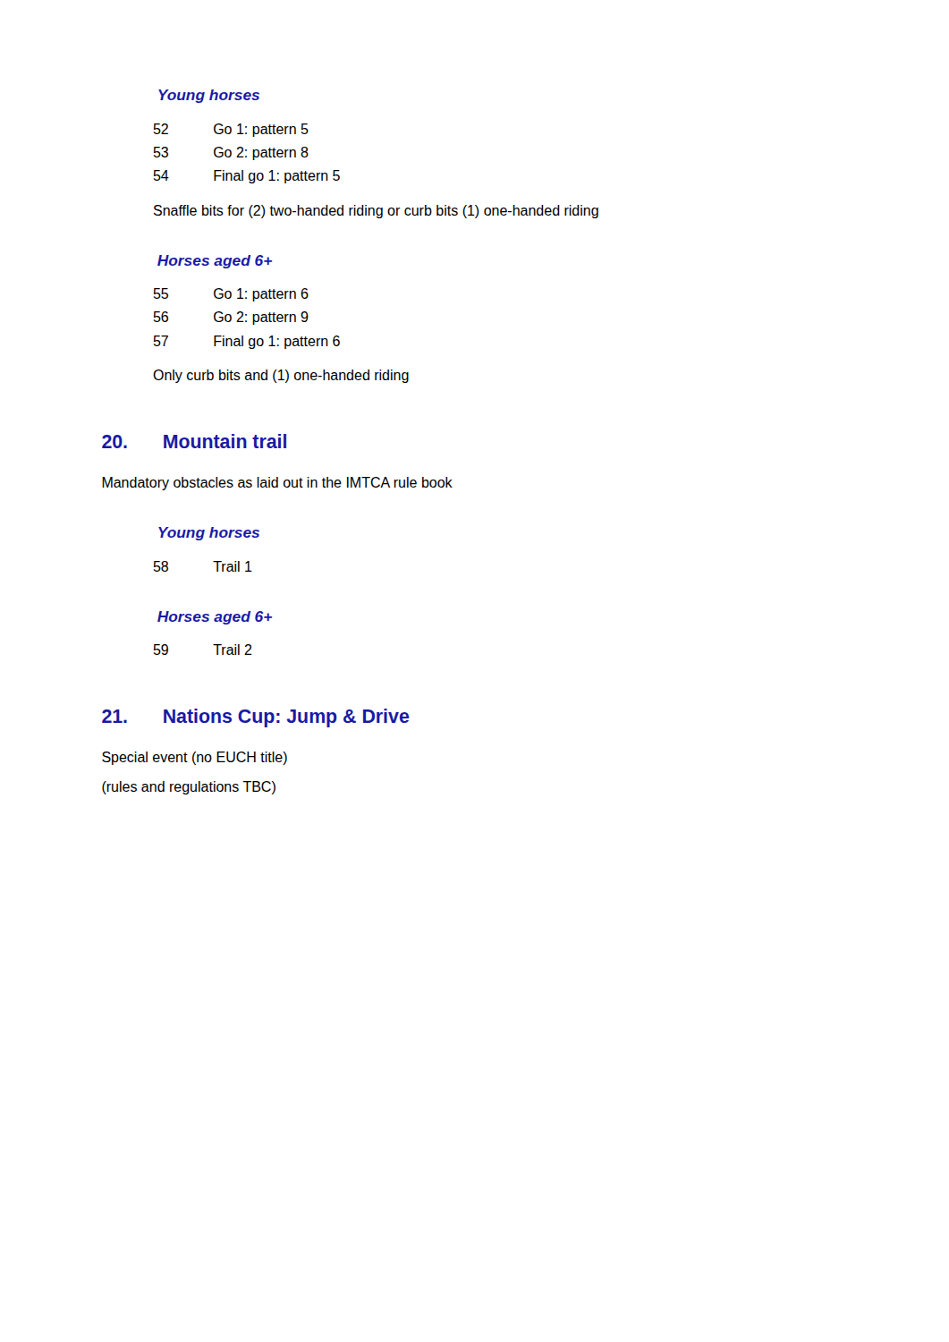Young horses
52 Go 1: pattern 5
53 Go 2: pattern 8
54 Final go 1: pattern 5
Snaffle bits for (2) two-handed riding or curb bits (1) one-handed riding
Horses aged 6+
55 Go 1: pattern 6
56 Go 2: pattern 9
57 Final go 1: pattern 6
Only curb bits and (1) one-handed riding
20. Mountain trail
Mandatory obstacles as laid out in the IMTCA rule book
Young horses
58 Trail 1
Horses aged 6+
59 Trail 2
21. Nations Cup: Jump & Drive
Special event (no EUCH title)
(rules and regulations TBC)